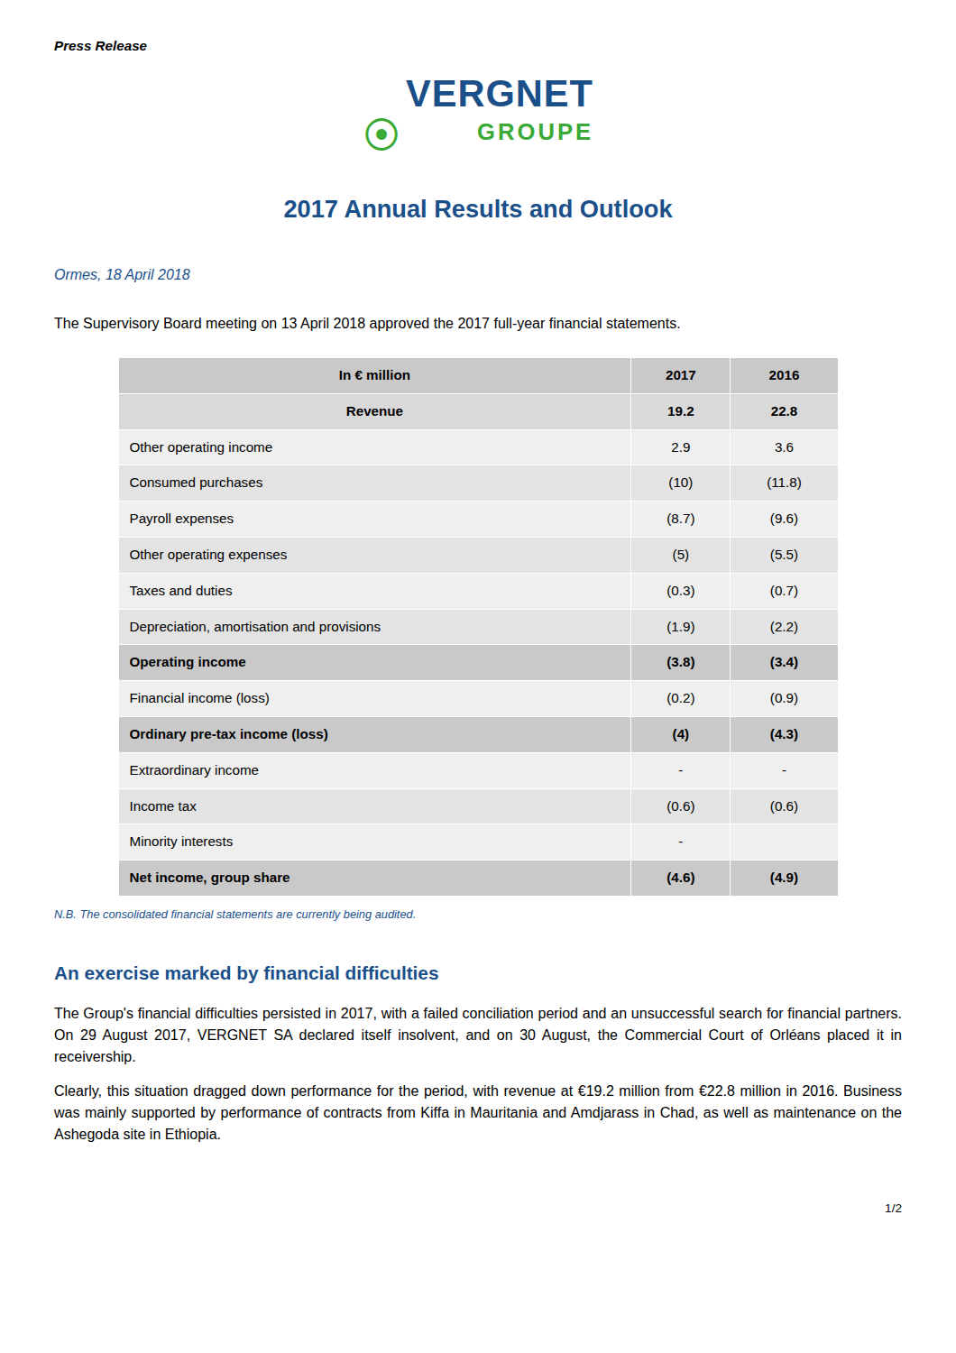Press Release
⦿VERGNET GROUPE
2017 Annual Results and Outlook
Ormes, 18 April 2018
The Supervisory Board meeting on 13 April 2018 approved the 2017 full-year financial statements.
| In € million | 2017 | 2016 |
| --- | --- | --- |
| Revenue | 19.2 | 22.8 |
| Other operating income | 2.9 | 3.6 |
| Consumed purchases | (10) | (11.8) |
| Payroll expenses | (8.7) | (9.6) |
| Other operating expenses | (5) | (5.5) |
| Taxes and duties | (0.3) | (0.7) |
| Depreciation, amortisation and provisions | (1.9) | (2.2) |
| Operating income | (3.8) | (3.4) |
| Financial income (loss) | (0.2) | (0.9) |
| Ordinary pre-tax income (loss) | (4) | (4.3) |
| Extraordinary income | - | - |
| Income tax | (0.6) | (0.6) |
| Minority interests | - | |
| Net income, group share | (4.6) | (4.9) |
N.B. The consolidated financial statements are currently being audited.
An exercise marked by financial difficulties
The Group's financial difficulties persisted in 2017, with a failed conciliation period and an unsuccessful search for financial partners. On 29 August 2017, VERGNET SA declared itself insolvent, and on 30 August, the Commercial Court of Orléans placed it in receivership.
Clearly, this situation dragged down performance for the period, with revenue at €19.2 million from €22.8 million in 2016. Business was mainly supported by performance of contracts from Kiffa in Mauritania and Amdjarass in Chad, as well as maintenance on the Ashegoda site in Ethiopia.
1/2